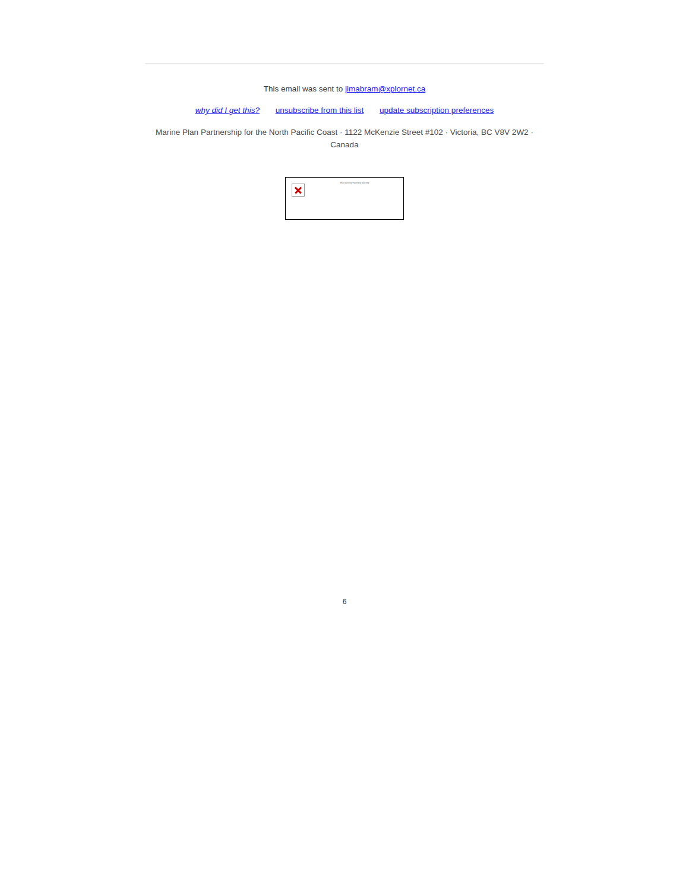This email was sent to jimabram@xplornet.ca
why did I get this? unsubscribe from this list update subscription preferences
Marine Plan Partnership for the North Pacific Coast · 1122 McKenzie Street #102 · Victoria, BC V8V 2W2 · Canada
Email Marketing Powered by Mailchimp
6